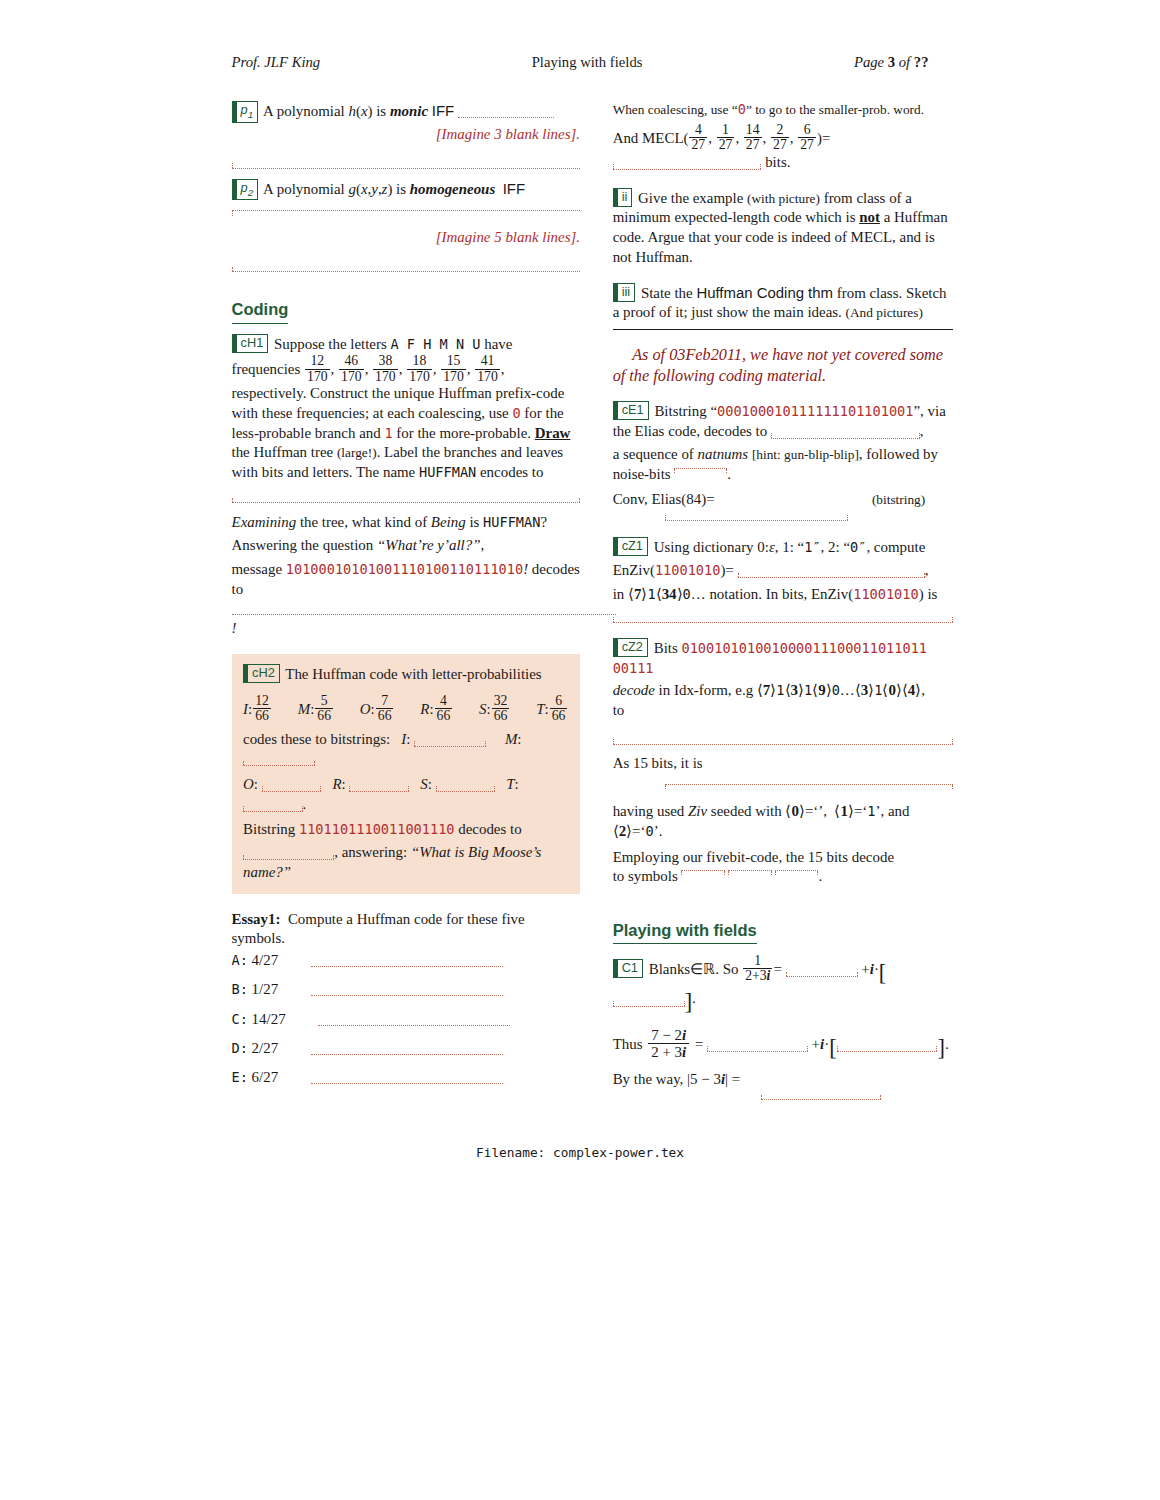Prof. JLF King
Playing with fields
Page 3 of ??
p1 A polynomial h(x) is monic IFF [Imagine 3 blank lines].
p2 A polynomial g(x,y,z) is homogeneous IFF
[Imagine 5 blank lines].
Coding
cH1 Suppose the letters A F H M N U have frequencies 12170, 46170, 38170, 18170, 15170, 41170, respectively. Construct the unique Huffman prefix-code with these frequencies; at each coalescing, use 0 for the less-probable branch and 1 for the more-probable. Draw the Huffman tree (large!). Label the branches and leaves with bits and letters. The name HUFFMAN encodes to
Examining the tree, what kind of Being is HUFFMAN?
Answering the question “What’re y’all?”,
message 10100010101001110100110111010! decodes
to !
cH2 The Huffman code with letter-probabilities
I:1266 M:566 O:766 R:466 S:3266 T:666
codes these to bitstrings: I: M:
O: R: S: T: .
Bitstring 1101101110011001110 decodes to
, answering: “What is Big Moose’s name?”
Essay1: Compute a Huffman code for these five symbols.
A: 4/27
B: 1/27
C: 14/27
D: 2/27
E: 6/27
When coalescing, use “0” to go to the smaller-prob. word.
And MECL(427, 127, 1427, 227, 627)= bits.
ii Give the example (with picture) from class of a minimum expected-length code which is not a Huffman code. Argue that your code is indeed of MECL, and is not Huffman.
iii State the Huffman Coding thm from class. Sketch a proof of it; just show the main ideas. (And pictures)
As of 03Feb2011, we have not yet covered some
of the following coding material.
cE1 Bitstring “000100010111111101101001”, via the Elias code, decodes to ,
a sequence of natnums [hint: gun-blip-blip], followed by
noise-bits .
Conv, Elias(84)= (bitstring)
cZ1 Using dictionary 0:ε, 1: “1″, 2: “0″, compute
EnZiv(11001010)= ,
in ⟨7⟩1⟨34⟩0… notation. In bits, EnZiv(11001010) is
cZ2 Bits 010010101001000011100011011011 00111
decode in Idx-form, e.g ⟨7⟩1⟨3⟩1⟨9⟩0…⟨3⟩1⟨0⟩⟨4⟩,
to
As 15 bits, it is
having used Ziv seeded with ⟨0⟩=‘’, ⟨1⟩=‘1’, and
⟨2⟩=‘0’.
Employing our fivebit-code, the 15 bits decode
to symbols .
Playing with fields
C1 Blanks∈ℝ. So 12+3i= +i·[ ].
Thus 7 − 2i 2 + 3i = +i·[ ].
By the way, |5 − 3i| =
Filename: complex-power.tex